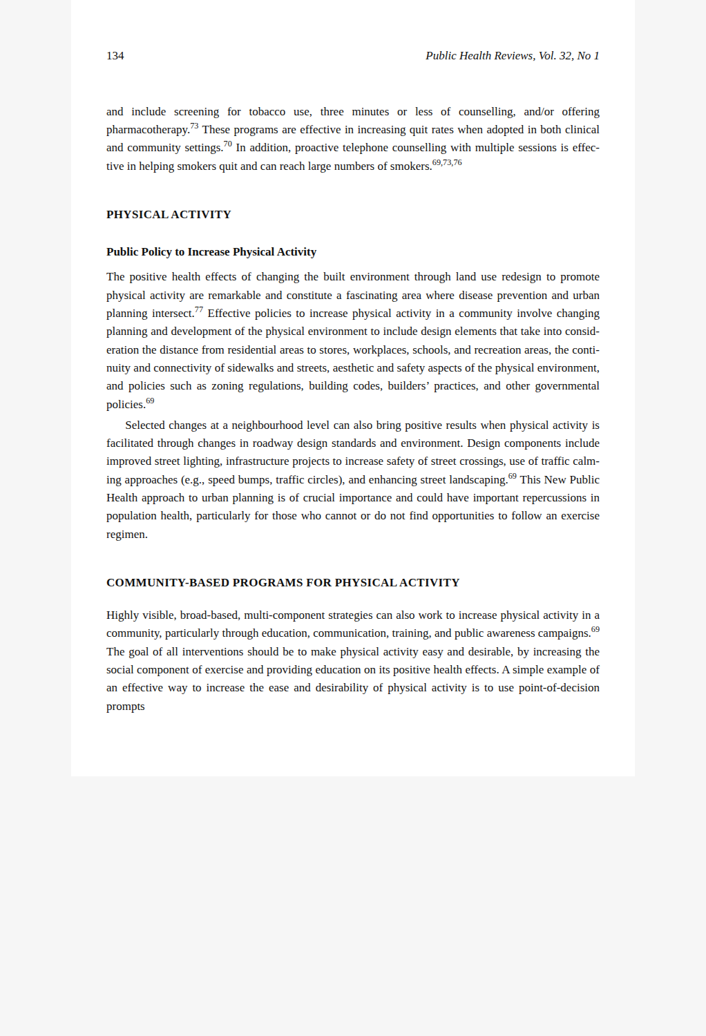134 Public Health Reviews, Vol. 32, No 1
and include screening for tobacco use, three minutes or less of counselling, and/or offering pharmacotherapy.73 These programs are effective in increasing quit rates when adopted in both clinical and community settings.70 In addition, proactive telephone counselling with multiple sessions is effective in helping smokers quit and can reach large numbers of smokers.69,73,76
Physical Activity
Public Policy to Increase Physical Activity
The positive health effects of changing the built environment through land use redesign to promote physical activity are remarkable and constitute a fascinating area where disease prevention and urban planning intersect.77 Effective policies to increase physical activity in a community involve changing planning and development of the physical environment to include design elements that take into consideration the distance from residential areas to stores, workplaces, schools, and recreation areas, the continuity and connectivity of sidewalks and streets, aesthetic and safety aspects of the physical environment, and policies such as zoning regulations, building codes, builders’ practices, and other governmental policies.69
Selected changes at a neighbourhood level can also bring positive results when physical activity is facilitated through changes in roadway design standards and environment. Design components include improved street lighting, infrastructure projects to increase safety of street crossings, use of traffic calming approaches (e.g., speed bumps, traffic circles), and enhancing street landscaping.69 This New Public Health approach to urban planning is of crucial importance and could have important repercussions in population health, particularly for those who cannot or do not find opportunities to follow an exercise regimen.
Community-Based Programs for Physical Activity
Highly visible, broad-based, multi-component strategies can also work to increase physical activity in a community, particularly through education, communication, training, and public awareness campaigns.69 The goal of all interventions should be to make physical activity easy and desirable, by increasing the social component of exercise and providing education on its positive health effects. A simple example of an effective way to increase the ease and desirability of physical activity is to use point-of-decision prompts